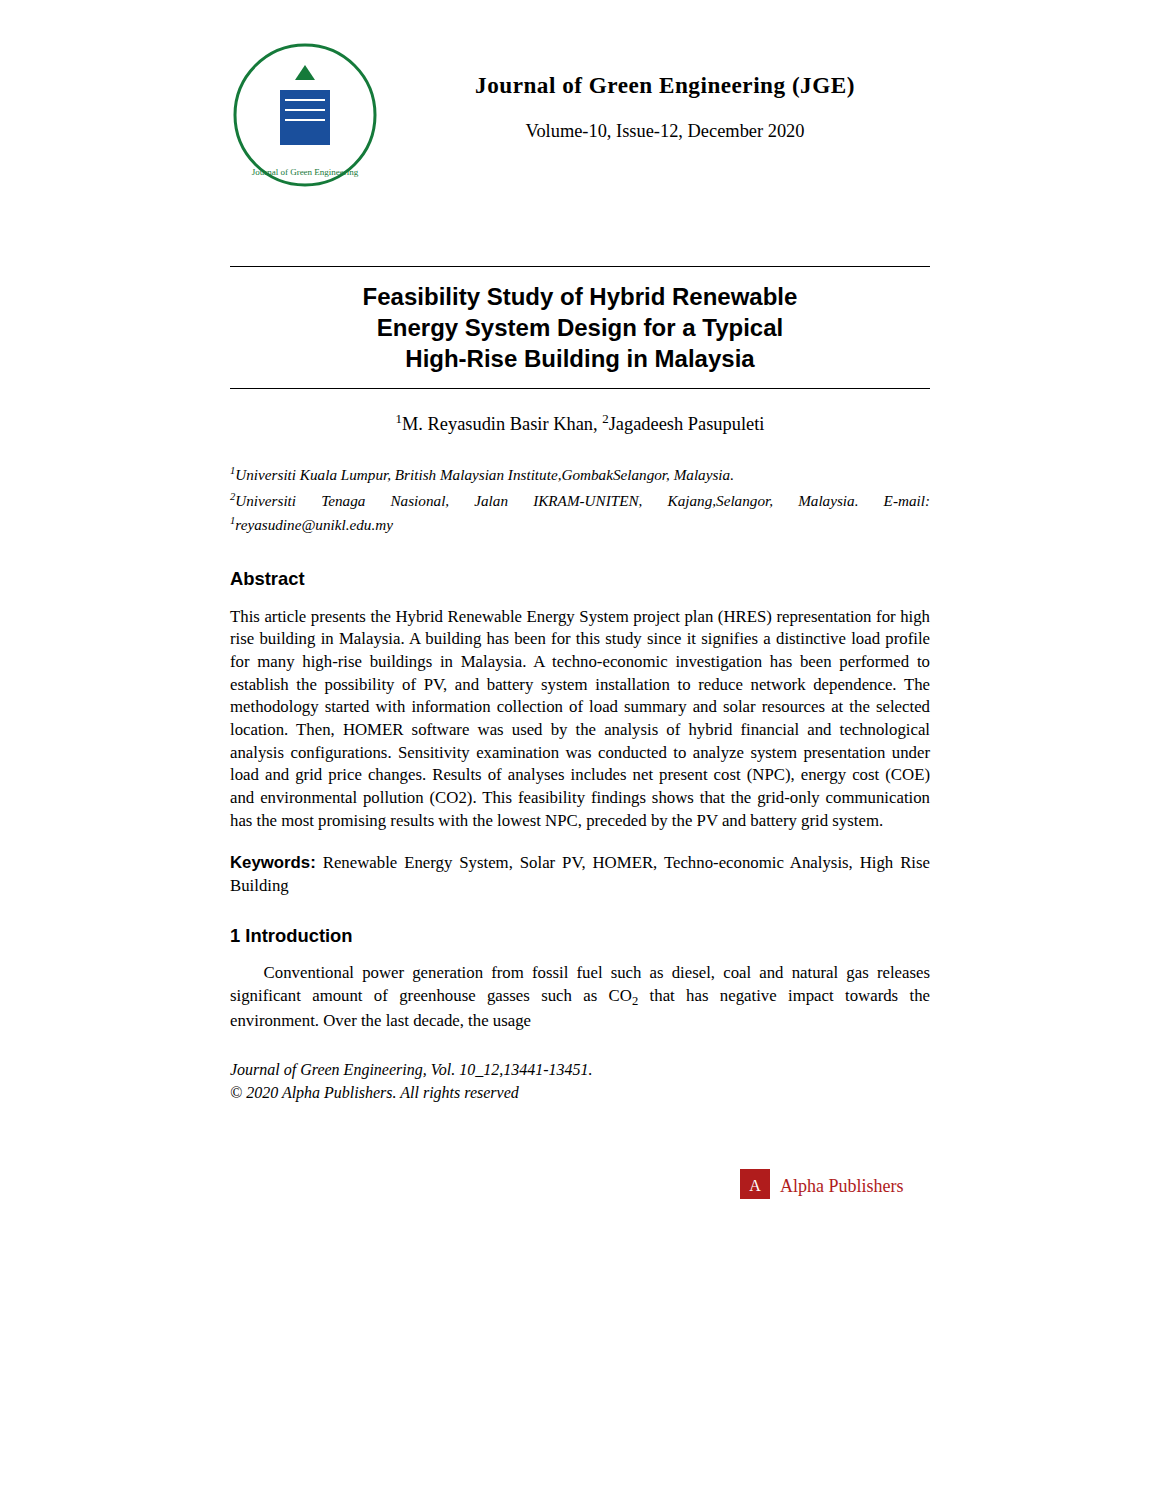Journal of Green Engineering (JGE)
Volume-10, Issue-12, December 2020
Feasibility Study of Hybrid Renewable
Energy System Design for a Typical
High-Rise Building in Malaysia
1M. Reyasudin Basir Khan, 2Jagadeesh Pasupuleti
1Universiti Kuala Lumpur, British Malaysian Institute,GombakSelangor, Malaysia.
2Universiti Tenaga Nasional, Jalan IKRAM-UNITEN, Kajang,Selangor, Malaysia. E-mail: 1reyasudine@unikl.edu.my
Abstract
This article presents the Hybrid Renewable Energy System project plan (HRES) representation for high rise building in Malaysia. A building has been for this study since it signifies a distinctive load profile for many high-rise buildings in Malaysia. A techno-economic investigation has been performed to establish the possibility of PV, and battery system installation to reduce network dependence. The methodology started with information collection of load summary and solar resources at the selected location. Then, HOMER software was used by the analysis of hybrid financial and technological analysis configurations. Sensitivity examination was conducted to analyze system presentation under load and grid price changes. Results of analyses includes net present cost (NPC), energy cost (COE) and environmental pollution (CO2). This feasibility findings shows that the grid-only communication has the most promising results with the lowest NPC, preceded by the PV and battery grid system.
Keywords: Renewable Energy System, Solar PV, HOMER, Techno-economic Analysis, High Rise Building
1 Introduction
Conventional power generation from fossil fuel such as diesel, coal and natural gas releases significant amount of greenhouse gasses such as CO2 that has negative impact towards the environment. Over the last decade, the usage
Journal of Green Engineering, Vol. 10_12,13441-13451.
© 2020 Alpha Publishers. All rights reserved